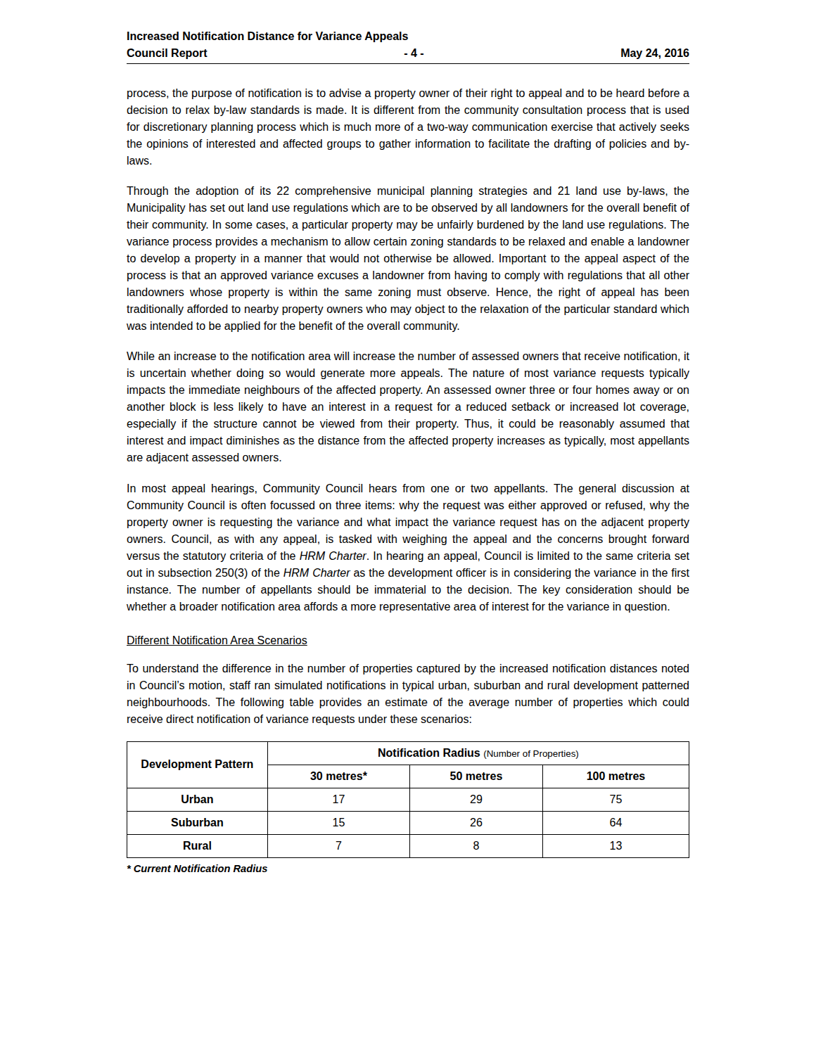Increased Notification Distance for Variance Appeals
Council Report - 4 - May 24, 2016
process, the purpose of notification is to advise a property owner of their right to appeal and to be heard before a decision to relax by-law standards is made. It is different from the community consultation process that is used for discretionary planning process which is much more of a two-way communication exercise that actively seeks the opinions of interested and affected groups to gather information to facilitate the drafting of policies and by-laws.
Through the adoption of its 22 comprehensive municipal planning strategies and 21 land use by-laws, the Municipality has set out land use regulations which are to be observed by all landowners for the overall benefit of their community. In some cases, a particular property may be unfairly burdened by the land use regulations. The variance process provides a mechanism to allow certain zoning standards to be relaxed and enable a landowner to develop a property in a manner that would not otherwise be allowed. Important to the appeal aspect of the process is that an approved variance excuses a landowner from having to comply with regulations that all other landowners whose property is within the same zoning must observe. Hence, the right of appeal has been traditionally afforded to nearby property owners who may object to the relaxation of the particular standard which was intended to be applied for the benefit of the overall community.
While an increase to the notification area will increase the number of assessed owners that receive notification, it is uncertain whether doing so would generate more appeals. The nature of most variance requests typically impacts the immediate neighbours of the affected property. An assessed owner three or four homes away or on another block is less likely to have an interest in a request for a reduced setback or increased lot coverage, especially if the structure cannot be viewed from their property. Thus, it could be reasonably assumed that interest and impact diminishes as the distance from the affected property increases as typically, most appellants are adjacent assessed owners.
In most appeal hearings, Community Council hears from one or two appellants. The general discussion at Community Council is often focussed on three items: why the request was either approved or refused, why the property owner is requesting the variance and what impact the variance request has on the adjacent property owners. Council, as with any appeal, is tasked with weighing the appeal and the concerns brought forward versus the statutory criteria of the HRM Charter. In hearing an appeal, Council is limited to the same criteria set out in subsection 250(3) of the HRM Charter as the development officer is in considering the variance in the first instance. The number of appellants should be immaterial to the decision. The key consideration should be whether a broader notification area affords a more representative area of interest for the variance in question.
Different Notification Area Scenarios
To understand the difference in the number of properties captured by the increased notification distances noted in Council’s motion, staff ran simulated notifications in typical urban, suburban and rural development patterned neighbourhoods. The following table provides an estimate of the average number of properties which could receive direct notification of variance requests under these scenarios:
| Development Pattern | Notification Radius (Number of Properties) |
| --- | --- |
| 30 metres* | 50 metres | 100 metres |
| Urban | 17 | 29 | 75 |
| Suburban | 15 | 26 | 64 |
| Rural | 7 | 8 | 13 |
* Current Notification Radius